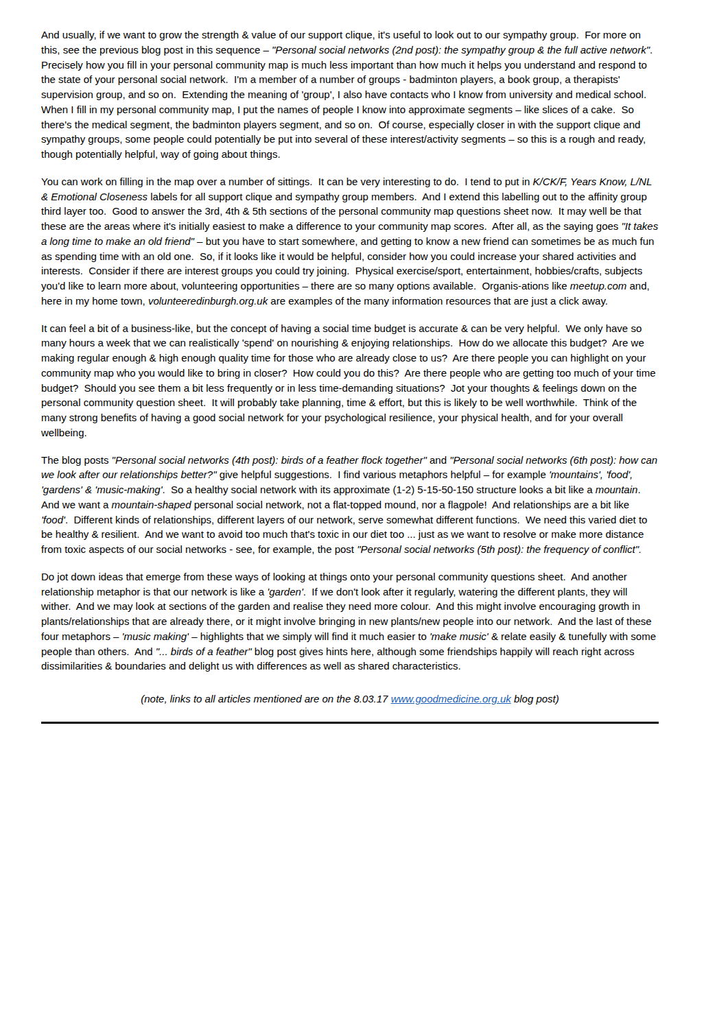And usually, if we want to grow the strength & value of our support clique, it's useful to look out to our sympathy group. For more on this, see the previous blog post in this sequence – "Personal social networks (2nd post): the sympathy group & the full active network". Precisely how you fill in your personal community map is much less important than how much it helps you understand and respond to the state of your personal social network. I'm a member of a number of groups - badminton players, a book group, a therapists' supervision group, and so on. Extending the meaning of 'group', I also have contacts who I know from university and medical school. When I fill in my personal community map, I put the names of people I know into approximate segments – like slices of a cake. So there's the medical segment, the badminton players segment, and so on. Of course, especially closer in with the support clique and sympathy groups, some people could potentially be put into several of these interest/activity segments – so this is a rough and ready, though potentially helpful, way of going about things.
You can work on filling in the map over a number of sittings. It can be very interesting to do. I tend to put in K/CK/F, Years Know, L/NL & Emotional Closeness labels for all support clique and sympathy group members. And I extend this labelling out to the affinity group third layer too. Good to answer the 3rd, 4th & 5th sections of the personal community map questions sheet now. It may well be that these are the areas where it's initially easiest to make a difference to your community map scores. After all, as the saying goes "It takes a long time to make an old friend" – but you have to start somewhere, and getting to know a new friend can sometimes be as much fun as spending time with an old one. So, if it looks like it would be helpful, consider how you could increase your shared activities and interests. Consider if there are interest groups you could try joining. Physical exercise/sport, entertainment, hobbies/crafts, subjects you'd like to learn more about, volunteering opportunities – there are so many options available. Organis-ations like meetup.com and, here in my home town, volunteeredinburgh.org.uk are examples of the many information resources that are just a click away.
It can feel a bit of a business-like, but the concept of having a social time budget is accurate & can be very helpful. We only have so many hours a week that we can realistically 'spend' on nourishing & enjoying relationships. How do we allocate this budget? Are we making regular enough & high enough quality time for those who are already close to us? Are there people you can highlight on your community map who you would like to bring in closer? How could you do this? Are there people who are getting too much of your time budget? Should you see them a bit less frequently or in less time-demanding situations? Jot your thoughts & feelings down on the personal community question sheet. It will probably take planning, time & effort, but this is likely to be well worthwhile. Think of the many strong benefits of having a good social network for your psychological resilience, your physical health, and for your overall wellbeing.
The blog posts "Personal social networks (4th post): birds of a feather flock together" and "Personal social networks (6th post): how can we look after our relationships better?" give helpful suggestions. I find various metaphors helpful – for example 'mountains', 'food', 'gardens' & 'music-making'. So a healthy social network with its approximate (1-2) 5-15-50-150 structure looks a bit like a mountain. And we want a mountain-shaped personal social network, not a flat-topped mound, nor a flagpole! And relationships are a bit like 'food'. Different kinds of relationships, different layers of our network, serve somewhat different functions. We need this varied diet to be healthy & resilient. And we want to avoid too much that's toxic in our diet too ... just as we want to resolve or make more distance from toxic aspects of our social networks - see, for example, the post "Personal social networks (5th post): the frequency of conflict".
Do jot down ideas that emerge from these ways of looking at things onto your personal community questions sheet. And another relationship metaphor is that our network is like a 'garden'. If we don't look after it regularly, watering the different plants, they will wither. And we may look at sections of the garden and realise they need more colour. And this might involve encouraging growth in plants/relationships that are already there, or it might involve bringing in new plants/new people into our network. And the last of these four metaphors – 'music making' – highlights that we simply will find it much easier to 'make music' & relate easily & tunefully with some people than others. And "... birds of a feather" blog post gives hints here, although some friendships happily will reach right across dissimilarities & boundaries and delight us with differences as well as shared characteristics.
(note, links to all articles mentioned are on the 8.03.17 www.goodmedicine.org.uk blog post)